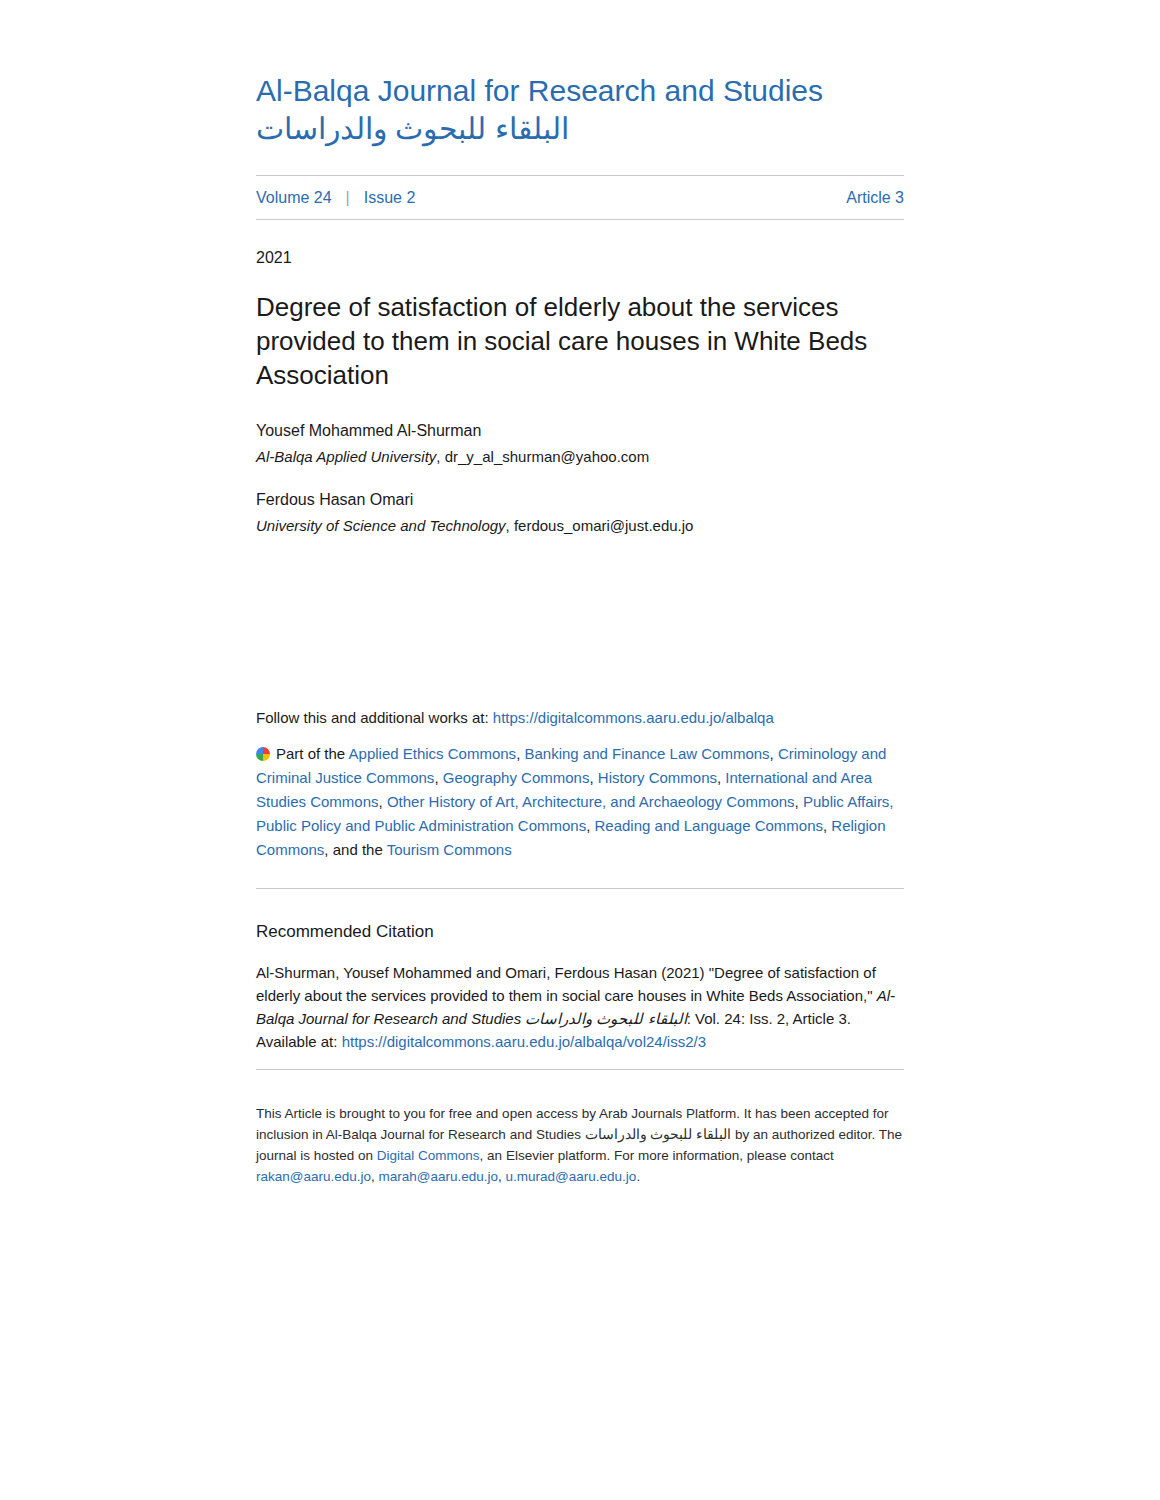Al-Balqa Journal for Research and Studies البلقاء للبحوث والدراسات
Volume 24 | Issue 2
Article 3
2021
Degree of satisfaction of elderly about the services provided to them in social care houses in White Beds Association
Yousef Mohammed Al-Shurman
Al-Balqa Applied University, dr_y_al_shurman@yahoo.com
Ferdous Hasan Omari
University of Science and Technology, ferdous_omari@just.edu.jo
Follow this and additional works at: https://digitalcommons.aaru.edu.jo/albalqa
Part of the Applied Ethics Commons, Banking and Finance Law Commons, Criminology and Criminal Justice Commons, Geography Commons, History Commons, International and Area Studies Commons, Other History of Art, Architecture, and Archaeology Commons, Public Affairs, Public Policy and Public Administration Commons, Reading and Language Commons, Religion Commons, and the Tourism Commons
Recommended Citation
Al-Shurman, Yousef Mohammed and Omari, Ferdous Hasan (2021) "Degree of satisfaction of elderly about the services provided to them in social care houses in White Beds Association," Al-Balqa Journal for Research and Studies البلقاء للبحوث والدراسات: Vol. 24: Iss. 2, Article 3.
Available at: https://digitalcommons.aaru.edu.jo/albalqa/vol24/iss2/3
This Article is brought to you for free and open access by Arab Journals Platform. It has been accepted for inclusion in Al-Balqa Journal for Research and Studies البلقاء للبحوث والدراسات by an authorized editor. The journal is hosted on Digital Commons, an Elsevier platform. For more information, please contact rakan@aaru.edu.jo, marah@aaru.edu.jo, u.murad@aaru.edu.jo.